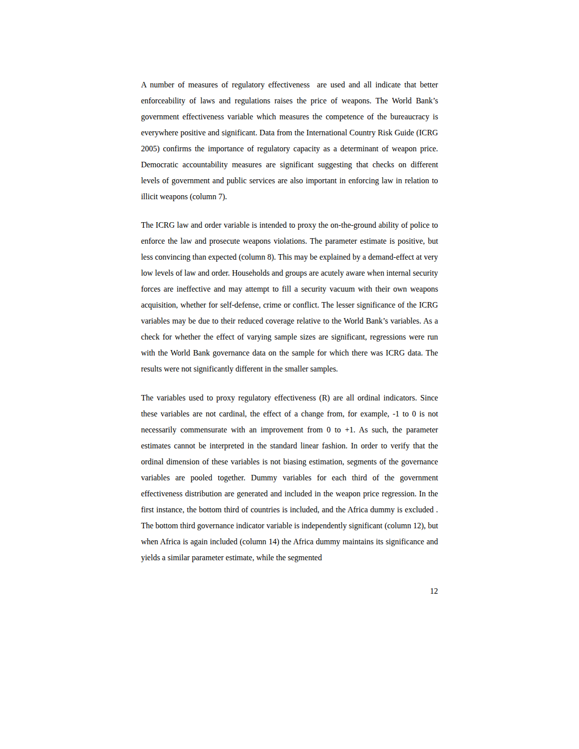A number of measures of regulatory effectiveness are used and all indicate that better enforceability of laws and regulations raises the price of weapons. The World Bank’s government effectiveness variable which measures the competence of the bureaucracy is everywhere positive and significant. Data from the International Country Risk Guide (ICRG 2005) confirms the importance of regulatory capacity as a determinant of weapon price. Democratic accountability measures are significant suggesting that checks on different levels of government and public services are also important in enforcing law in relation to illicit weapons (column 7).
The ICRG law and order variable is intended to proxy the on-the-ground ability of police to enforce the law and prosecute weapons violations. The parameter estimate is positive, but less convincing than expected (column 8). This may be explained by a demand-effect at very low levels of law and order. Households and groups are acutely aware when internal security forces are ineffective and may attempt to fill a security vacuum with their own weapons acquisition, whether for self-defense, crime or conflict. The lesser significance of the ICRG variables may be due to their reduced coverage relative to the World Bank’s variables. As a check for whether the effect of varying sample sizes are significant, regressions were run with the World Bank governance data on the sample for which there was ICRG data. The results were not significantly different in the smaller samples.
The variables used to proxy regulatory effectiveness (R) are all ordinal indicators. Since these variables are not cardinal, the effect of a change from, for example, -1 to 0 is not necessarily commensurate with an improvement from 0 to +1. As such, the parameter estimates cannot be interpreted in the standard linear fashion. In order to verify that the ordinal dimension of these variables is not biasing estimation, segments of the governance variables are pooled together. Dummy variables for each third of the government effectiveness distribution are generated and included in the weapon price regression. In the first instance, the bottom third of countries is included, and the Africa dummy is excluded . The bottom third governance indicator variable is independently significant (column 12), but when Africa is again included (column 14) the Africa dummy maintains its significance and yields a similar parameter estimate, while the segmented
12